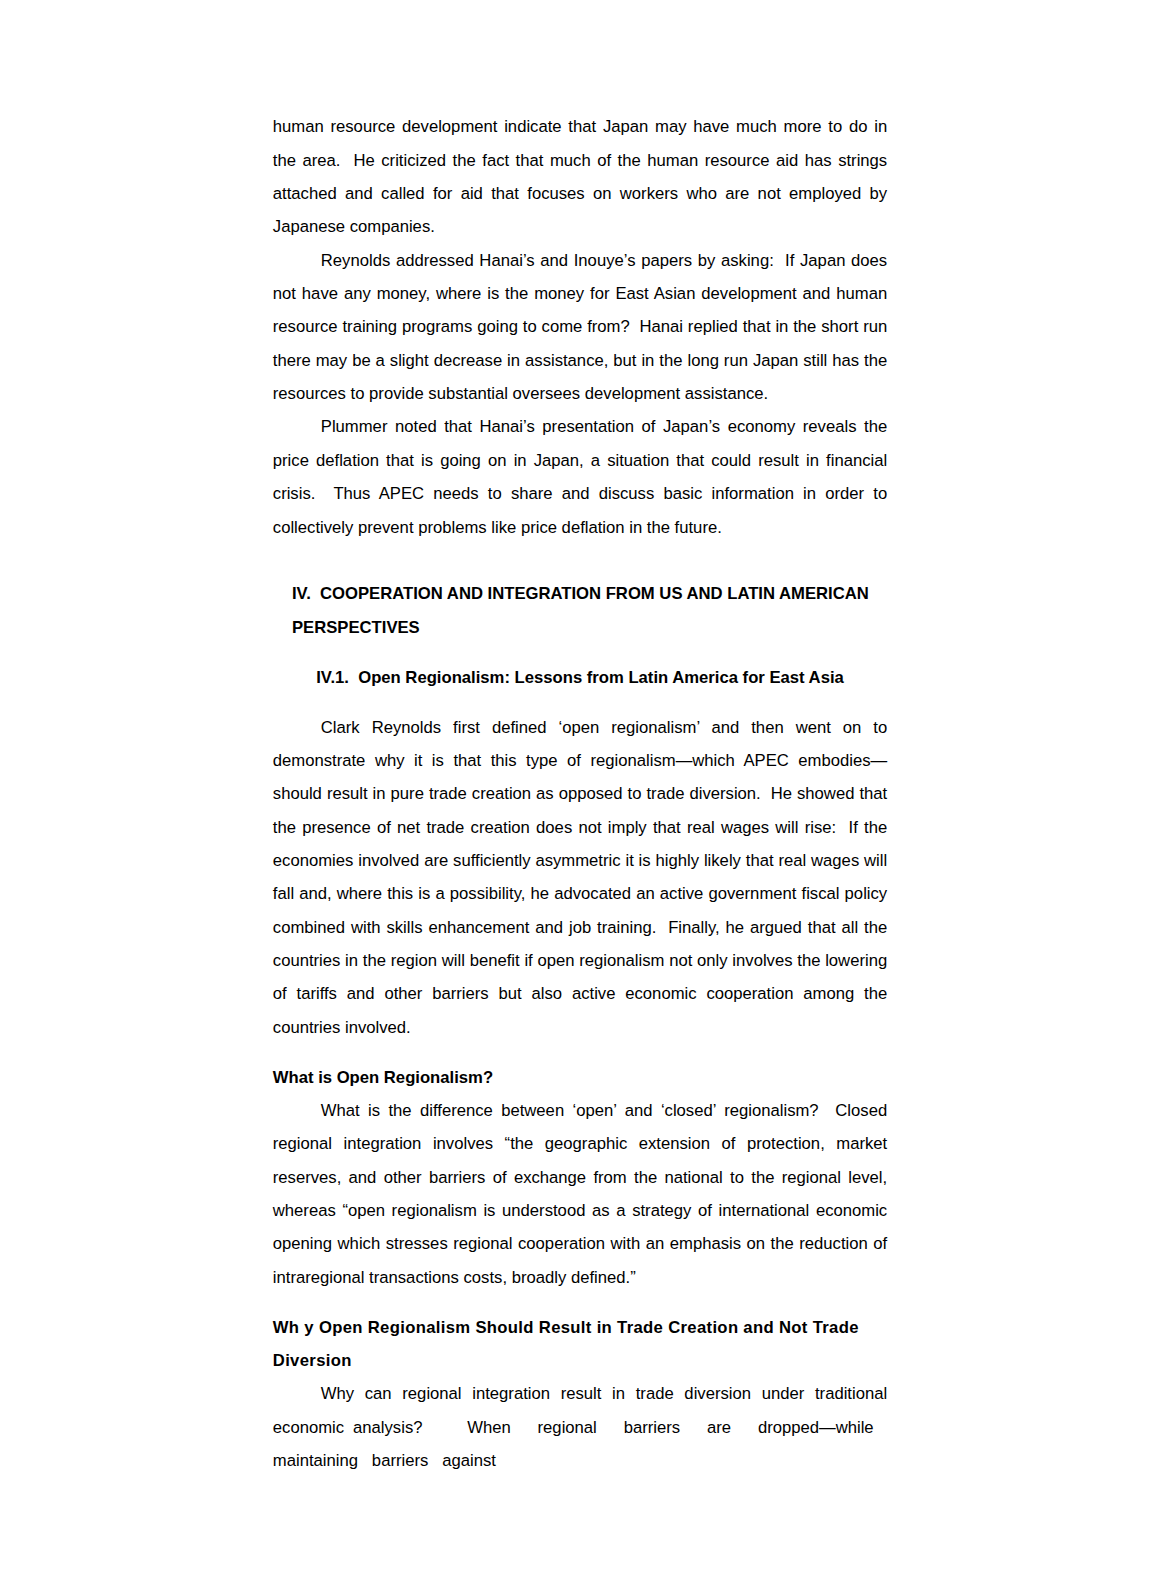human resource development indicate that Japan may have much more to do in the area. He criticized the fact that much of the human resource aid has strings attached and called for aid that focuses on workers who are not employed by Japanese companies.
Reynolds addressed Hanai’s and Inouye’s papers by asking: If Japan does not have any money, where is the money for East Asian development and human resource training programs going to come from? Hanai replied that in the short run there may be a slight decrease in assistance, but in the long run Japan still has the resources to provide substantial oversees development assistance.
Plummer noted that Hanai’s presentation of Japan’s economy reveals the price deflation that is going on in Japan, a situation that could result in financial crisis. Thus APEC needs to share and discuss basic information in order to collectively prevent problems like price deflation in the future.
IV. COOPERATION AND INTEGRATION FROM US AND LATIN AMERICAN PERSPECTIVES
IV.1. Open Regionalism: Lessons from Latin America for East Asia
Clark Reynolds first defined ‘open regionalism’ and then went on to demonstrate why it is that this type of regionalism—which APEC embodies—should result in pure trade creation as opposed to trade diversion. He showed that the presence of net trade creation does not imply that real wages will rise: If the economies involved are sufficiently asymmetric it is highly likely that real wages will fall and, where this is a possibility, he advocated an active government fiscal policy combined with skills enhancement and job training. Finally, he argued that all the countries in the region will benefit if open regionalism not only involves the lowering of tariffs and other barriers but also active economic cooperation among the countries involved.
What is Open Regionalism?
What is the difference between ‘open’ and ‘closed’ regionalism? Closed regional integration involves “the geographic extension of protection, market reserves, and other barriers of exchange from the national to the regional level, whereas “open regionalism is understood as a strategy of international economic opening which stresses regional cooperation with an emphasis on the reduction of intraregional transactions costs, broadly defined.”
Wh y Open Regionalism Should Result in Trade Creation and Not Trade Diversion
Why can regional integration result in trade diversion under traditional economic analysis? When regional barriers are dropped—while maintaining barriers against